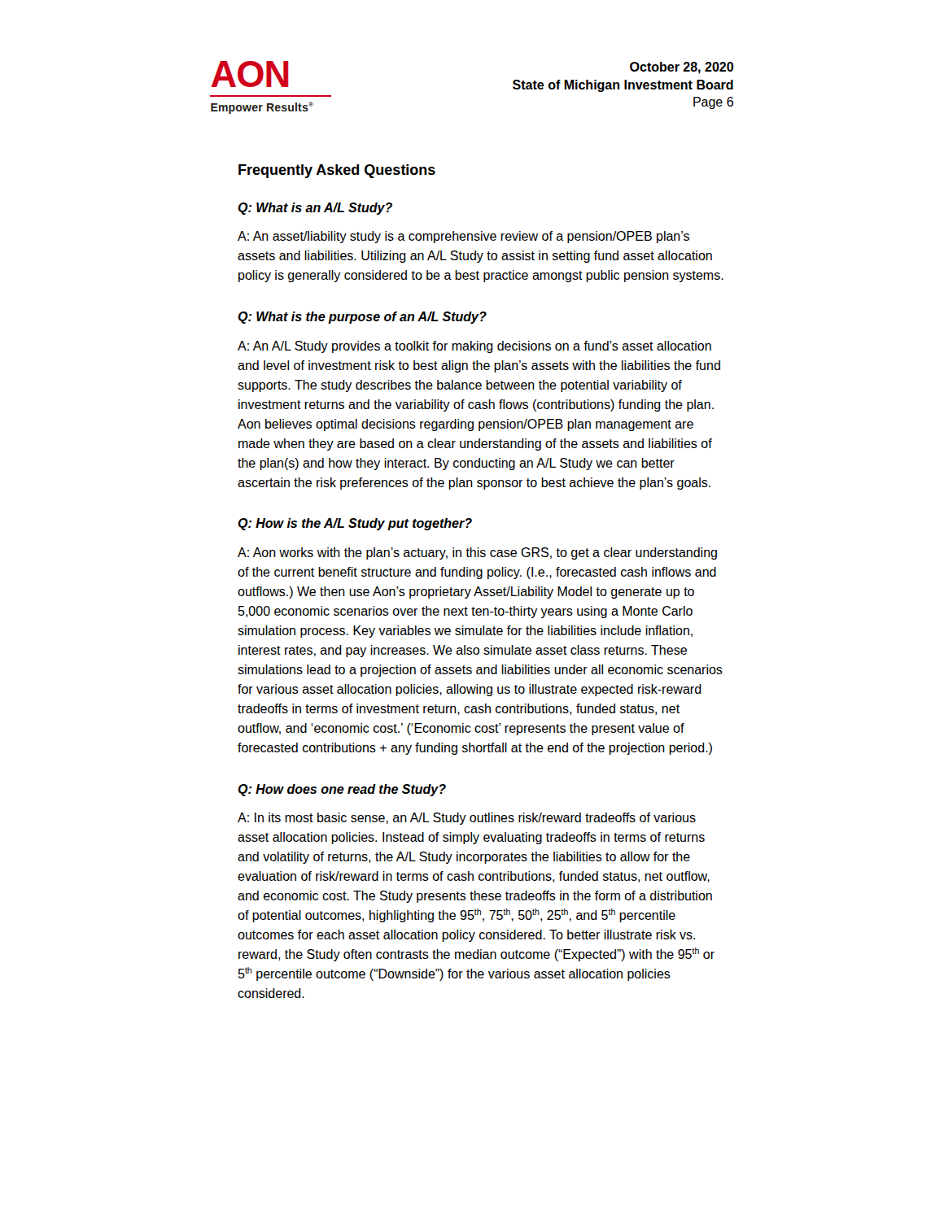AON
Empower Results®
October 28, 2020
State of Michigan Investment Board
Page 6
Frequently Asked Questions
Q: What is an A/L Study?
A: An asset/liability study is a comprehensive review of a pension/OPEB plan’s assets and liabilities. Utilizing an A/L Study to assist in setting fund asset allocation policy is generally considered to be a best practice amongst public pension systems.
Q: What is the purpose of an A/L Study?
A: An A/L Study provides a toolkit for making decisions on a fund’s asset allocation and level of investment risk to best align the plan’s assets with the liabilities the fund supports. The study describes the balance between the potential variability of investment returns and the variability of cash flows (contributions) funding the plan. Aon believes optimal decisions regarding pension/OPEB plan management are made when they are based on a clear understanding of the assets and liabilities of the plan(s) and how they interact. By conducting an A/L Study we can better ascertain the risk preferences of the plan sponsor to best achieve the plan’s goals.
Q: How is the A/L Study put together?
A: Aon works with the plan’s actuary, in this case GRS, to get a clear understanding of the current benefit structure and funding policy. (I.e., forecasted cash inflows and outflows.) We then use Aon’s proprietary Asset/Liability Model to generate up to 5,000 economic scenarios over the next ten-to-thirty years using a Monte Carlo simulation process. Key variables we simulate for the liabilities include inflation, interest rates, and pay increases. We also simulate asset class returns. These simulations lead to a projection of assets and liabilities under all economic scenarios for various asset allocation policies, allowing us to illustrate expected risk-reward tradeoffs in terms of investment return, cash contributions, funded status, net outflow, and ‘economic cost.’ (‘Economic cost’ represents the present value of forecasted contributions + any funding shortfall at the end of the projection period.)
Q: How does one read the Study?
A: In its most basic sense, an A/L Study outlines risk/reward tradeoffs of various asset allocation policies. Instead of simply evaluating tradeoffs in terms of returns and volatility of returns, the A/L Study incorporates the liabilities to allow for the evaluation of risk/reward in terms of cash contributions, funded status, net outflow, and economic cost. The Study presents these tradeoffs in the form of a distribution of potential outcomes, highlighting the 95th, 75th, 50th, 25th, and 5th percentile outcomes for each asset allocation policy considered. To better illustrate risk vs. reward, the Study often contrasts the median outcome (“Expected”) with the 95th or 5th percentile outcome (“Downside”) for the various asset allocation policies considered.